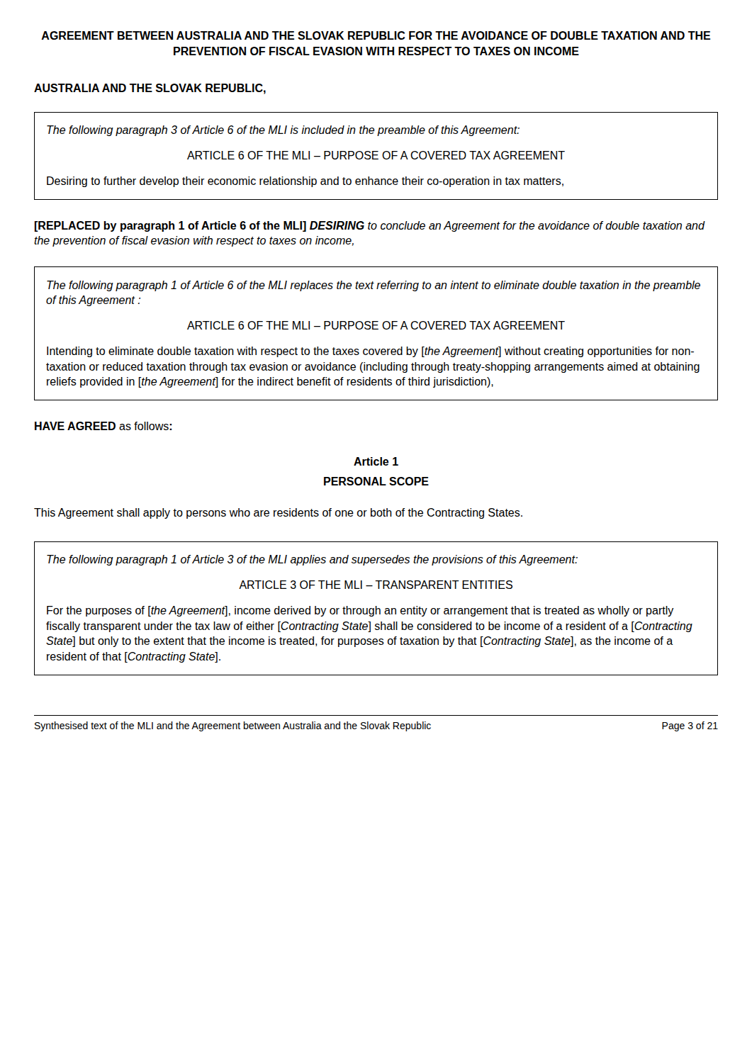AGREEMENT BETWEEN AUSTRALIA AND THE SLOVAK REPUBLIC FOR THE AVOIDANCE OF DOUBLE TAXATION AND THE PREVENTION OF FISCAL EVASION WITH RESPECT TO TAXES ON INCOME
AUSTRALIA AND THE SLOVAK REPUBLIC,
The following paragraph 3 of Article 6 of the MLI is included in the preamble of this Agreement:
ARTICLE 6 OF THE MLI – PURPOSE OF A COVERED TAX AGREEMENT
Desiring to further develop their economic relationship and to enhance their co-operation in tax matters,
[REPLACED by paragraph 1 of Article 6 of the MLI] DESIRING to conclude an Agreement for the avoidance of double taxation and the prevention of fiscal evasion with respect to taxes on income,
The following paragraph 1 of Article 6 of the MLI replaces the text referring to an intent to eliminate double taxation in the preamble of this Agreement :
ARTICLE 6 OF THE MLI – PURPOSE OF A COVERED TAX AGREEMENT
Intending to eliminate double taxation with respect to the taxes covered by [the Agreement] without creating opportunities for non-taxation or reduced taxation through tax evasion or avoidance (including through treaty-shopping arrangements aimed at obtaining reliefs provided in [the Agreement] for the indirect benefit of residents of third jurisdiction),
HAVE AGREED as follows:
Article 1
PERSONAL SCOPE
This Agreement shall apply to persons who are residents of one or both of the Contracting States.
The following paragraph 1 of Article 3 of the MLI applies and supersedes the provisions of this Agreement:
ARTICLE 3 OF THE MLI – TRANSPARENT ENTITIES
For the purposes of [the Agreement], income derived by or through an entity or arrangement that is treated as wholly or partly fiscally transparent under the tax law of either [Contracting State] shall be considered to be income of a resident of a [Contracting State] but only to the extent that the income is treated, for purposes of taxation by that [Contracting State], as the income of a resident of that [Contracting State].
Synthesised text of the MLI and the Agreement between Australia and the Slovak Republic Page 3 of 21